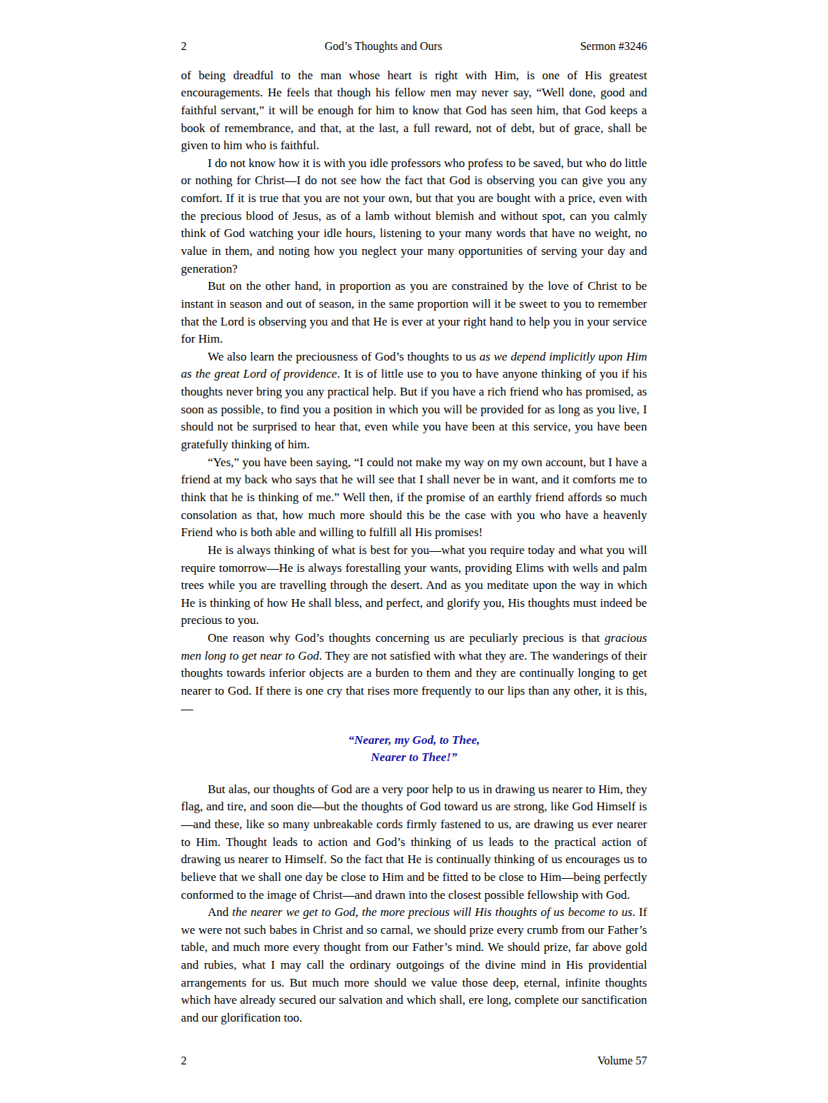2 God’s Thoughts and Ours Sermon #3246
of being dreadful to the man whose heart is right with Him, is one of His greatest encouragements. He feels that though his fellow men may never say, “Well done, good and faithful servant,” it will be enough for him to know that God has seen him, that God keeps a book of remembrance, and that, at the last, a full reward, not of debt, but of grace, shall be given to him who is faithful.
I do not know how it is with you idle professors who profess to be saved, but who do little or nothing for Christ—I do not see how the fact that God is observing you can give you any comfort. If it is true that you are not your own, but that you are bought with a price, even with the precious blood of Jesus, as of a lamb without blemish and without spot, can you calmly think of God watching your idle hours, listening to your many words that have no weight, no value in them, and noting how you neglect your many opportunities of serving your day and generation?
But on the other hand, in proportion as you are constrained by the love of Christ to be instant in season and out of season, in the same proportion will it be sweet to you to remember that the Lord is observing you and that He is ever at your right hand to help you in your service for Him.
We also learn the preciousness of God’s thoughts to us as we depend implicitly upon Him as the great Lord of providence. It is of little use to you to have anyone thinking of you if his thoughts never bring you any practical help. But if you have a rich friend who has promised, as soon as possible, to find you a position in which you will be provided for as long as you live, I should not be surprised to hear that, even while you have been at this service, you have been gratefully thinking of him.
“Yes,” you have been saying, “I could not make my way on my own account, but I have a friend at my back who says that he will see that I shall never be in want, and it comforts me to think that he is thinking of me.” Well then, if the promise of an earthly friend affords so much consolation as that, how much more should this be the case with you who have a heavenly Friend who is both able and willing to fulfill all His promises!
He is always thinking of what is best for you—what you require today and what you will require tomorrow—He is always forestalling your wants, providing Elims with wells and palm trees while you are travelling through the desert. And as you meditate upon the way in which He is thinking of how He shall bless, and perfect, and glorify you, His thoughts must indeed be precious to you.
One reason why God’s thoughts concerning us are peculiarly precious is that gracious men long to get near to God. They are not satisfied with what they are. The wanderings of their thoughts towards inferior objects are a burden to them and they are continually longing to get nearer to God. If there is one cry that rises more frequently to our lips than any other, it is this,—
“Nearer, my God, to Thee,
Nearer to Thee!”
But alas, our thoughts of God are a very poor help to us in drawing us nearer to Him, they flag, and tire, and soon die—but the thoughts of God toward us are strong, like God Himself is—and these, like so many unbreakable cords firmly fastened to us, are drawing us ever nearer to Him. Thought leads to action and God’s thinking of us leads to the practical action of drawing us nearer to Himself. So the fact that He is continually thinking of us encourages us to believe that we shall one day be close to Him and be fitted to be close to Him—being perfectly conformed to the image of Christ—and drawn into the closest possible fellowship with God.
And the nearer we get to God, the more precious will His thoughts of us become to us. If we were not such babes in Christ and so carnal, we should prize every crumb from our Father’s table, and much more every thought from our Father’s mind. We should prize, far above gold and rubies, what I may call the ordinary outgoings of the divine mind in His providential arrangements for us. But much more should we value those deep, eternal, infinite thoughts which have already secured our salvation and which shall, ere long, complete our sanctification and our glorification too.
2 Volume 57